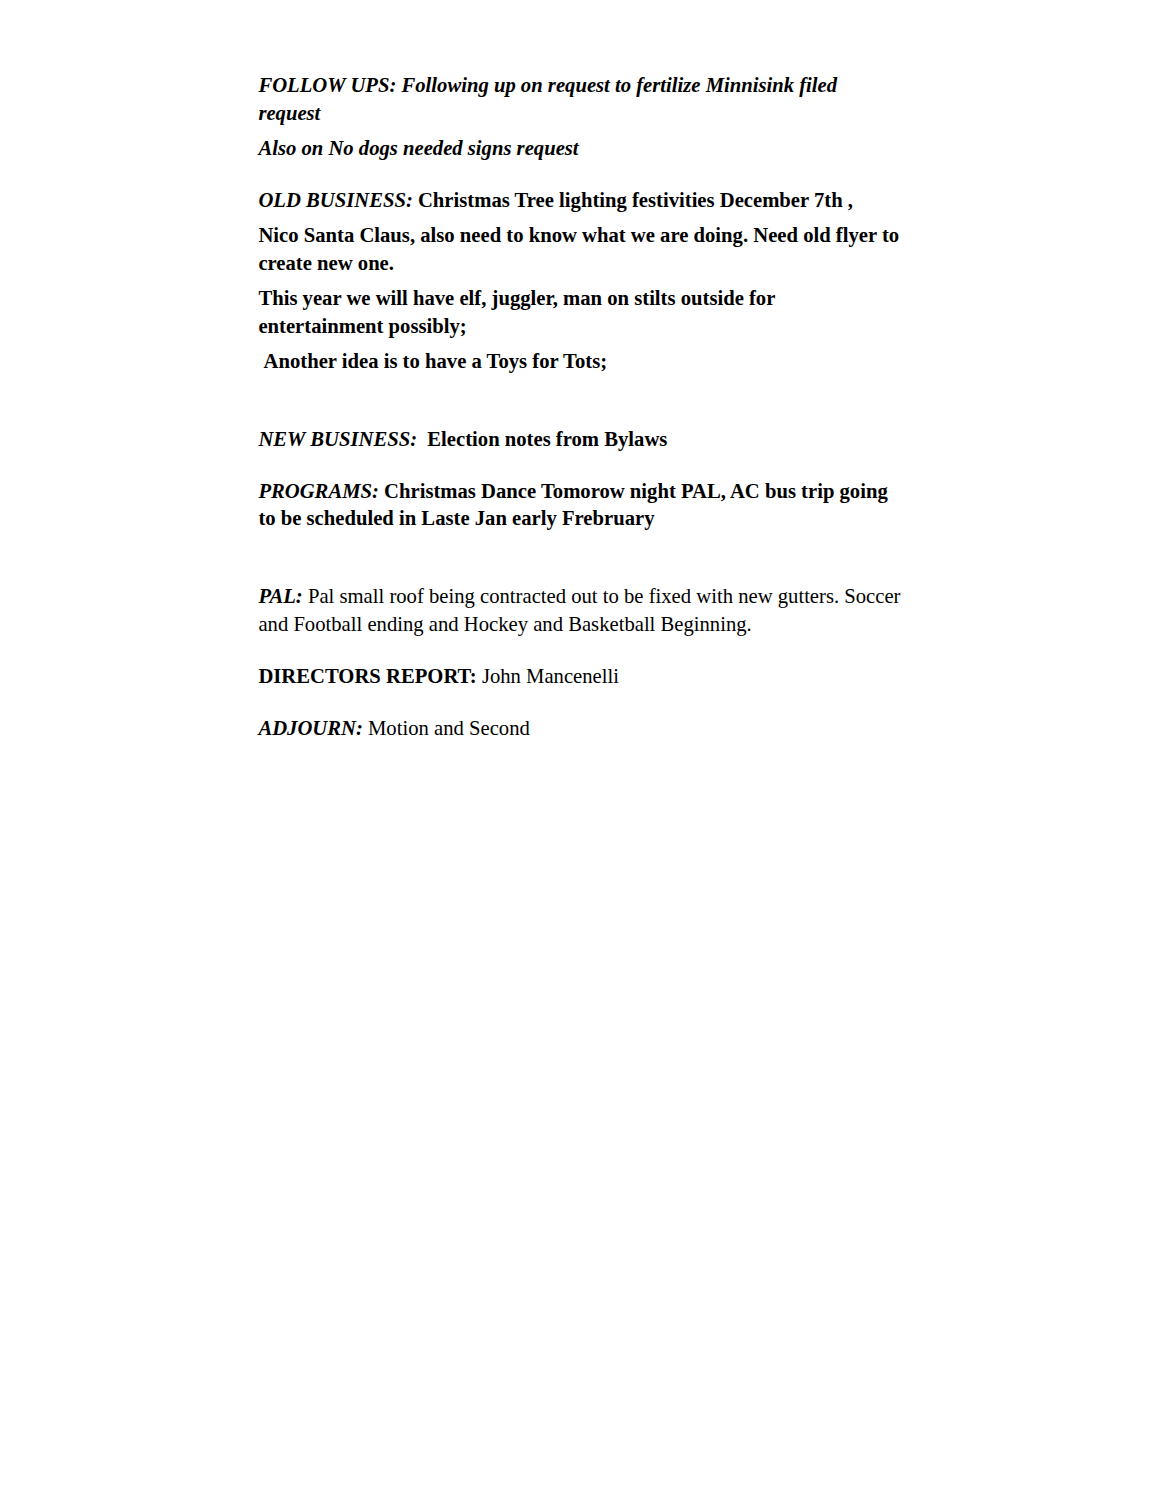FOLLOW UPS: Following up on request to fertilize Minnisink filed request
Also on No dogs needed signs request
OLD BUSINESS: Christmas Tree lighting festivities December 7th ,
Nico Santa Claus, also need to know what we are doing. Need old flyer to create new one.
This year we will have elf, juggler, man on stilts outside for entertainment possibly;
Another idea is to have a Toys for Tots;
NEW BUSINESS: Election notes from Bylaws
PROGRAMS: Christmas Dance Tomorow night PAL, AC bus trip going to be scheduled in Laste Jan early Frebruary
PAL: Pal small roof being contracted out to be fixed with new gutters. Soccer and Football ending and Hockey and Basketball Beginning.
DIRECTORS REPORT: John Mancenelli
ADJOURN: Motion and Second